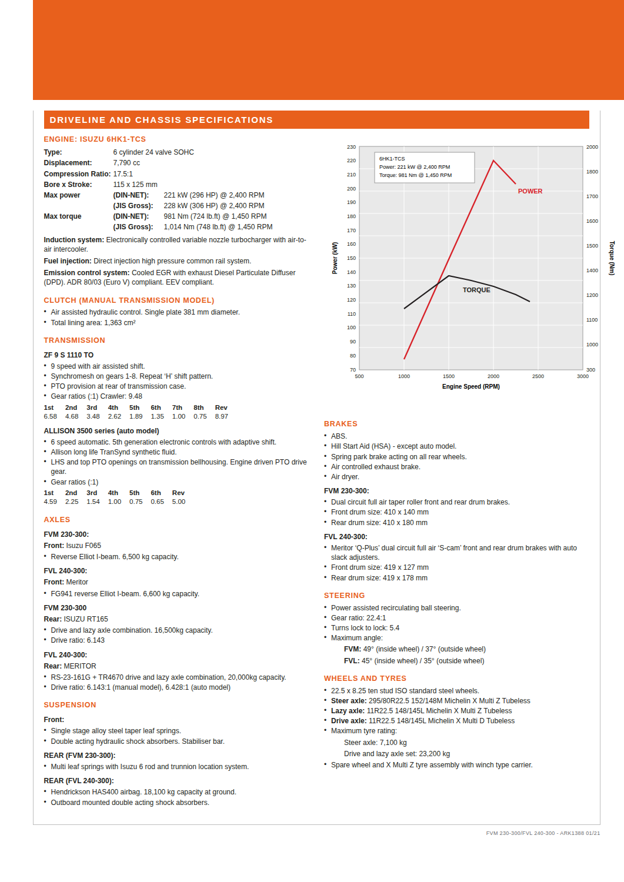Driveline and Chassis Specifications
Engine: Isuzu 6HK1-TCS
| Type: | 6 cylinder 24 valve SOHC |
| Displacement: | 7,790 cc |
| Compression Ratio: | 17.5:1 |
| Bore x Stroke: | 115 x 125 mm |
| Max power | (DIN-NET): | 221 kW (296 HP) @ 2,400 RPM |
| | (JIS Gross): | 228 kW (306 HP) @ 2,400 RPM |
| Max torque | (DIN-NET): | 981 Nm (724 lb.ft) @ 1,450 RPM |
| | (JIS Gross): | 1,014 Nm (748 lb.ft) @ 1,450 RPM |
Induction system: Electronically controlled variable nozzle turbocharger with air-to-air intercooler.
Fuel injection: Direct injection high pressure common rail system.
Emission control system: Cooled EGR with exhaust Diesel Particulate Diffuser (DPD). ADR 80/03 (Euro V) compliant. EEV compliant.
Clutch (Manual Transmission Model)
Air assisted hydraulic control. Single plate 381 mm diameter.
Total lining area: 1,363 cm²
Transmission
ZF 9 S 1110 TO
9 speed with air assisted shift.
Synchromesh on gears 1-8. Repeat ‘H’ shift pattern.
PTO provision at rear of transmission case.
Gear ratios (:1) Crawler: 9.48
| 1st | 2nd | 3rd | 4th | 5th | 6th | 7th | 8th | Rev |
| --- | --- | --- | --- | --- | --- | --- | --- | --- |
| 6.58 | 4.68 | 3.48 | 2.62 | 1.89 | 1.35 | 1.00 | 0.75 | 8.97 |
ALLISON 3500 series (auto model)
6 speed automatic. 5th generation electronic controls with adaptive shift.
Allison long life TranSynd synthetic fluid.
LHS and top PTO openings on transmission bellhousing. Engine driven PTO drive gear.
Gear ratios (:1)
| 1st | 2nd | 3rd | 4th | 5th | 6th | Rev |
| --- | --- | --- | --- | --- | --- | --- |
| 4.59 | 2.25 | 1.54 | 1.00 | 0.75 | 0.65 | 5.00 |
Axles
FVM 230-300:
Front: Isuzu F065
Reverse Elliot I-beam. 6,500 kg capacity.
FVL 240-300:
Front: Meritor
FG941 reverse Elliot I-beam. 6,600 kg capacity.
FVM 230-300
Rear: ISUZU RT165
Drive and lazy axle combination. 16,500kg capacity.
Drive ratio: 6.143
FVL 240-300:
Rear: MERITOR
RS-23-161G + TR4670 drive and lazy axle combination, 20,000kg capacity.
Drive ratio: 6.143:1 (manual model), 6.428:1 (auto model)
Suspension
Front:
Single stage alloy steel taper leaf springs.
Double acting hydraulic shock absorbers. Stabiliser bar.
REAR (FVM 230-300):
Multi leaf springs with Isuzu 6 rod and trunnion location system.
REAR (FVL 240-300):
Hendrickson HAS400 airbag. 18,100 kg capacity at ground.
Outboard mounted double acting shock absorbers.
230 220 210 200 190 180 170 160 150 140 130 120 110 100 90 80 70 2000 1800 1700 1600 1500 1400 1200 1100 1000 300 500 1000 1500 2000 2500 3000 Engine Speed (RPM) Power (kW) Torque (Nm) POWER TORQUE 6HK1-TCS Power: 221 kW @ 2,400 RPM Torque: 981 Nm @ 1,450 RPM
Brakes
ABS.
Hill Start Aid (HSA) - except auto model.
Spring park brake acting on all rear wheels.
Air controlled exhaust brake.
Air dryer.
FVM 230-300:
Dual circuit full air taper roller front and rear drum brakes.
Front drum size: 410 x 140 mm
Rear drum size: 410 x 180 mm
FVL 240-300:
Meritor ‘Q-Plus’ dual circuit full air ‘S-cam’ front and rear drum brakes with auto slack adjusters.
Front drum size: 419 x 127 mm
Rear drum size: 419 x 178 mm
Steering
Power assisted recirculating ball steering.
Gear ratio: 22.4:1
Turns lock to lock: 5.4
Maximum angle:
FVM: 49° (inside wheel) / 37° (outside wheel)
FVL: 45° (inside wheel) / 35° (outside wheel)
Wheels and Tyres
22.5 x 8.25 ten stud ISO standard steel wheels.
Steer axle: 295/80R22.5 152/148M Michelin X Multi Z Tubeless
Lazy axle: 11R22.5 148/145L Michelin X Multi Z Tubeless
Drive axle: 11R22.5 148/145L Michelin X Multi D Tubeless
Maximum tyre rating:
Steer axle: 7,100 kg
Drive and lazy axle set: 23,200 kg
Spare wheel and X Multi Z tyre assembly with winch type carrier.
FVM 230-300/FVL 240-300 - ARK1388 01/21